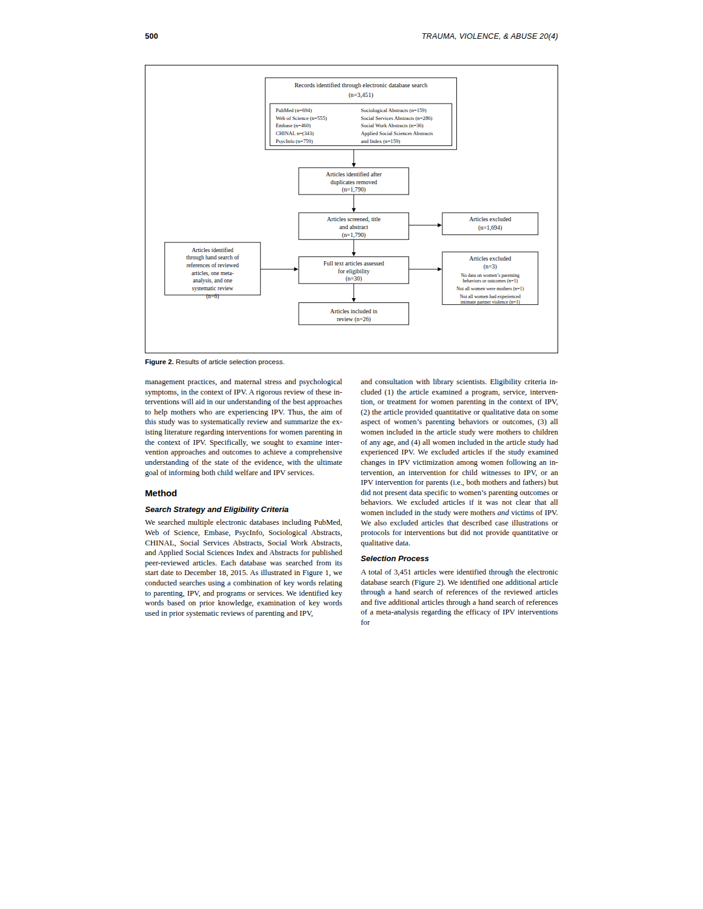500 TRAUMA, VIOLENCE, & ABUSE 20(4)
Records identified through electronic database search (n=3,451) PubMed (n=694) Web of Science (n=555) Embase (n=460) CHINAL n=(343) PsycInfo (n=759) Sociological Abstracts (n=159) Social Services Abstracts (n=286) Social Work Abstracts (n=36) Applied Social Sciences Abstracts and Index (n=159) Articles identified after duplicates removed (n=1,790) Articles screened, title and abstract (n=1,790) Articles excluded (n=1,694) Articles identified through hand search of references of reviewed articles, one meta- analysis, and one systematic review (n=6) Full text articles assessed for eligibility (n=30) Articles excluded (n=3) No data on women’s parenting behaviors or outcomes (n=1) Not all women were mothers (n=1) Not all women had experienced intimate partner violence (n=1) Articles included in review (n=26)
Figure 2. Results of article selection process.
management practices, and maternal stress and psychological symptoms, in the context of IPV. A rigorous review of these interventions will aid in our understanding of the best approaches to help mothers who are experiencing IPV. Thus, the aim of this study was to systematically review and summarize the existing literature regarding interventions for women parenting in the context of IPV. Specifically, we sought to examine intervention approaches and outcomes to achieve a comprehensive understanding of the state of the evidence, with the ultimate goal of informing both child welfare and IPV services.
Method
Search Strategy and Eligibility Criteria
We searched multiple electronic databases including PubMed, Web of Science, Embase, PsycInfo, Sociological Abstracts, CHINAL, Social Services Abstracts, Social Work Abstracts, and Applied Social Sciences Index and Abstracts for published peer-reviewed articles. Each database was searched from its start date to December 18, 2015. As illustrated in Figure 1, we conducted searches using a combination of key words relating to parenting, IPV, and programs or services. We identified key words based on prior knowledge, examination of key words used in prior systematic reviews of parenting and IPV,
and consultation with library scientists. Eligibility criteria included (1) the article examined a program, service, intervention, or treatment for women parenting in the context of IPV, (2) the article provided quantitative or qualitative data on some aspect of women’s parenting behaviors or outcomes, (3) all women included in the article study were mothers to children of any age, and (4) all women included in the article study had experienced IPV. We excluded articles if the study examined changes in IPV victimization among women following an intervention, an intervention for child witnesses to IPV, or an IPV intervention for parents (i.e., both mothers and fathers) but did not present data specific to women’s parenting outcomes or behaviors. We excluded articles if it was not clear that all women included in the study were mothers and victims of IPV. We also excluded articles that described case illustrations or protocols for interventions but did not provide quantitative or qualitative data.
Selection Process
A total of 3,451 articles were identified through the electronic database search (Figure 2). We identified one additional article through a hand search of references of the reviewed articles and five additional articles through a hand search of references of a meta-analysis regarding the efficacy of IPV interventions for